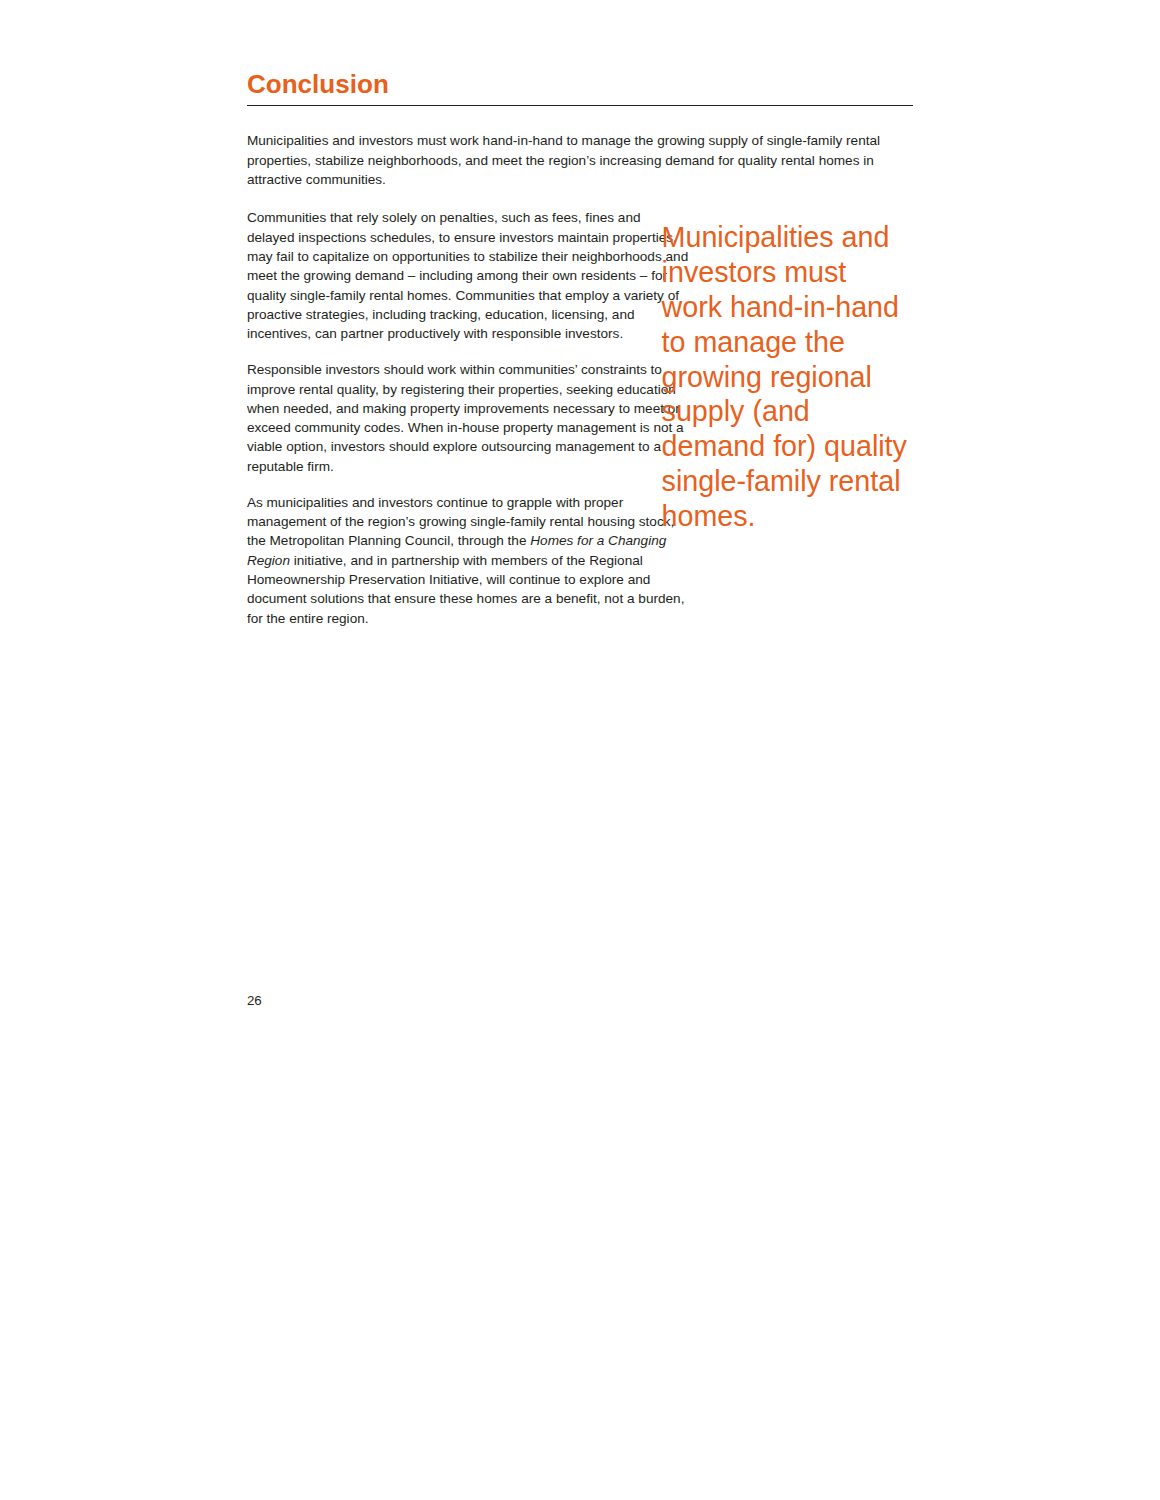Conclusion
Municipalities and investors must work hand-in-hand to manage the growing supply of single-family rental properties, stabilize neighborhoods, and meet the region’s increasing demand for quality rental homes in attractive communities.
Municipalities and investors must work hand-in-hand to manage the growing regional supply (and demand for) quality single-family rental homes.
Communities that rely solely on penalties, such as fees, fines and delayed inspections schedules, to ensure investors maintain properties, may fail to capitalize on opportunities to stabilize their neighborhoods and meet the growing demand – including among their own residents – for quality single-family rental homes. Communities that employ a variety of proactive strategies, including tracking, education, licensing, and incentives, can partner productively with responsible investors.
Responsible investors should work within communities’ constraints to improve rental quality, by registering their properties, seeking education when needed, and making property improvements necessary to meet or exceed community codes. When in-house property management is not a viable option, investors should explore outsourcing management to a reputable firm.
As municipalities and investors continue to grapple with proper management of the region’s growing single-family rental housing stock, the Metropolitan Planning Council, through the Homes for a Changing Region initiative, and in partnership with members of the Regional Homeownership Preservation Initiative, will continue to explore and document solutions that ensure these homes are a benefit, not a burden, for the entire region.
26